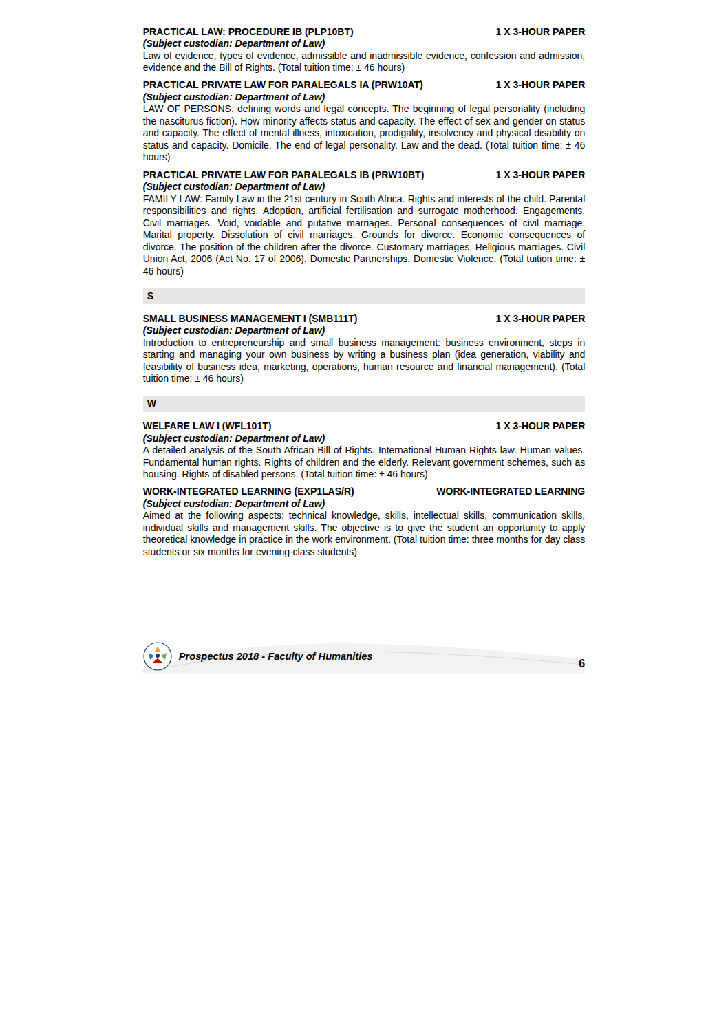Practical Law: Procedure IB (PLP10BT) 1 X 3-Hour Paper
(Subject custodian: Department of Law)
Law of evidence, types of evidence, admissible and inadmissible evidence, confession and admission, evidence and the Bill of Rights. (Total tuition time: ± 46 hours)
Practical Private Law for Paralegals IA (PRW10AT) 1 X 3-Hour Paper
(Subject custodian: Department of Law)
LAW OF PERSONS: defining words and legal concepts. The beginning of legal personality (including the nasciturus fiction). How minority affects status and capacity. The effect of sex and gender on status and capacity. The effect of mental illness, intoxication, prodigality, insolvency and physical disability on status and capacity. Domicile. The end of legal personality. Law and the dead. (Total tuition time: ± 46 hours)
Practical Private Law for Paralegals IB (PRW10BT) 1 X 3-Hour Paper
(Subject custodian: Department of Law)
FAMILY LAW: Family Law in the 21st century in South Africa. Rights and interests of the child. Parental responsibilities and rights. Adoption, artificial fertilisation and surrogate motherhood. Engagements. Civil marriages. Void, voidable and putative marriages. Personal consequences of civil marriage. Marital property. Dissolution of civil marriages. Grounds for divorce. Economic consequences of divorce. The position of the children after the divorce. Customary marriages. Religious marriages. Civil Union Act, 2006 (Act No. 17 of 2006). Domestic Partnerships. Domestic Violence. (Total tuition time: ± 46 hours)
S
Small Business Management I (SMB111T) 1 X 3-Hour Paper
(Subject custodian: Department of Law)
Introduction to entrepreneurship and small business management: business environment, steps in starting and managing your own business by writing a business plan (idea generation, viability and feasibility of business idea, marketing, operations, human resource and financial management). (Total tuition time: ± 46 hours)
W
Welfare Law I (WFL101T) 1 X 3-Hour Paper
(Subject custodian: Department of Law)
A detailed analysis of the South African Bill of Rights. International Human Rights law. Human values. Fundamental human rights. Rights of children and the elderly. Relevant government schemes, such as housing. Rights of disabled persons. (Total tuition time: ± 46 hours)
Work-Integrated Learning (EXP1LAS/R) Work-Integrated Learning
(Subject custodian: Department of Law)
Aimed at the following aspects: technical knowledge, skills, intellectual skills, communication skills, individual skills and management skills. The objective is to give the student an opportunity to apply theoretical knowledge in practice in the work environment. (Total tuition time: three months for day class students or six months for evening-class students)
Prospectus 2018 - Faculty of Humanities
6